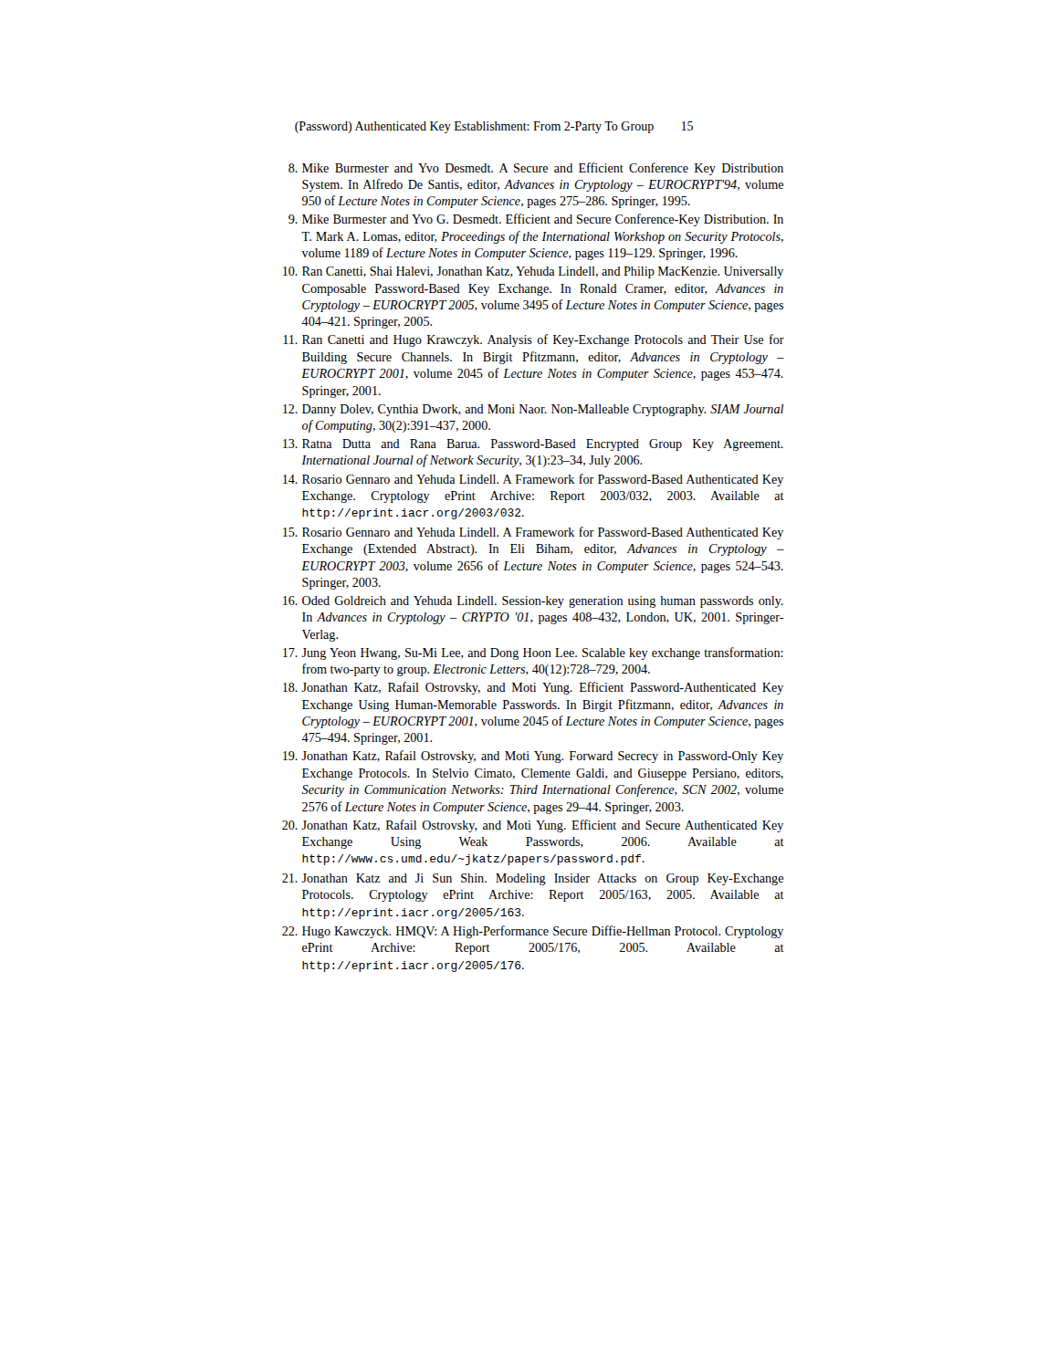(Password) Authenticated Key Establishment: From 2-Party To Group 15
Mike Burmester and Yvo Desmedt. A Secure and Efficient Conference Key Distribution System. In Alfredo De Santis, editor, Advances in Cryptology – EUROCRYPT'94, volume 950 of Lecture Notes in Computer Science, pages 275–286. Springer, 1995.
Mike Burmester and Yvo G. Desmedt. Efficient and Secure Conference-Key Distribution. In T. Mark A. Lomas, editor, Proceedings of the International Workshop on Security Protocols, volume 1189 of Lecture Notes in Computer Science, pages 119–129. Springer, 1996.
Ran Canetti, Shai Halevi, Jonathan Katz, Yehuda Lindell, and Philip MacKenzie. Universally Composable Password-Based Key Exchange. In Ronald Cramer, editor, Advances in Cryptology – EUROCRYPT 2005, volume 3495 of Lecture Notes in Computer Science, pages 404–421. Springer, 2005.
Ran Canetti and Hugo Krawczyk. Analysis of Key-Exchange Protocols and Their Use for Building Secure Channels. In Birgit Pfitzmann, editor, Advances in Cryptology – EUROCRYPT 2001, volume 2045 of Lecture Notes in Computer Science, pages 453–474. Springer, 2001.
Danny Dolev, Cynthia Dwork, and Moni Naor. Non-Malleable Cryptography. SIAM Journal of Computing, 30(2):391–437, 2000.
Ratna Dutta and Rana Barua. Password-Based Encrypted Group Key Agreement. International Journal of Network Security, 3(1):23–34, July 2006.
Rosario Gennaro and Yehuda Lindell. A Framework for Password-Based Authenticated Key Exchange. Cryptology ePrint Archive: Report 2003/032, 2003. Available at http://eprint.iacr.org/2003/032.
Rosario Gennaro and Yehuda Lindell. A Framework for Password-Based Authenticated Key Exchange (Extended Abstract). In Eli Biham, editor, Advances in Cryptology – EUROCRYPT 2003, volume 2656 of Lecture Notes in Computer Science, pages 524–543. Springer, 2003.
Oded Goldreich and Yehuda Lindell. Session-key generation using human passwords only. In Advances in Cryptology – CRYPTO '01, pages 408–432, London, UK, 2001. Springer-Verlag.
Jung Yeon Hwang, Su-Mi Lee, and Dong Hoon Lee. Scalable key exchange transformation: from two-party to group. Electronic Letters, 40(12):728–729, 2004.
Jonathan Katz, Rafail Ostrovsky, and Moti Yung. Efficient Password-Authenticated Key Exchange Using Human-Memorable Passwords. In Birgit Pfitzmann, editor, Advances in Cryptology – EUROCRYPT 2001, volume 2045 of Lecture Notes in Computer Science, pages 475–494. Springer, 2001.
Jonathan Katz, Rafail Ostrovsky, and Moti Yung. Forward Secrecy in Password-Only Key Exchange Protocols. In Stelvio Cimato, Clemente Galdi, and Giuseppe Persiano, editors, Security in Communication Networks: Third International Conference, SCN 2002, volume 2576 of Lecture Notes in Computer Science, pages 29–44. Springer, 2003.
Jonathan Katz, Rafail Ostrovsky, and Moti Yung. Efficient and Secure Authenticated Key Exchange Using Weak Passwords, 2006. Available at http://www.cs.umd.edu/~jkatz/papers/password.pdf.
Jonathan Katz and Ji Sun Shin. Modeling Insider Attacks on Group Key-Exchange Protocols. Cryptology ePrint Archive: Report 2005/163, 2005. Available at http://eprint.iacr.org/2005/163.
Hugo Kawczyck. HMQV: A High-Performance Secure Diffie-Hellman Protocol. Cryptology ePrint Archive: Report 2005/176, 2005. Available at http://eprint.iacr.org/2005/176.